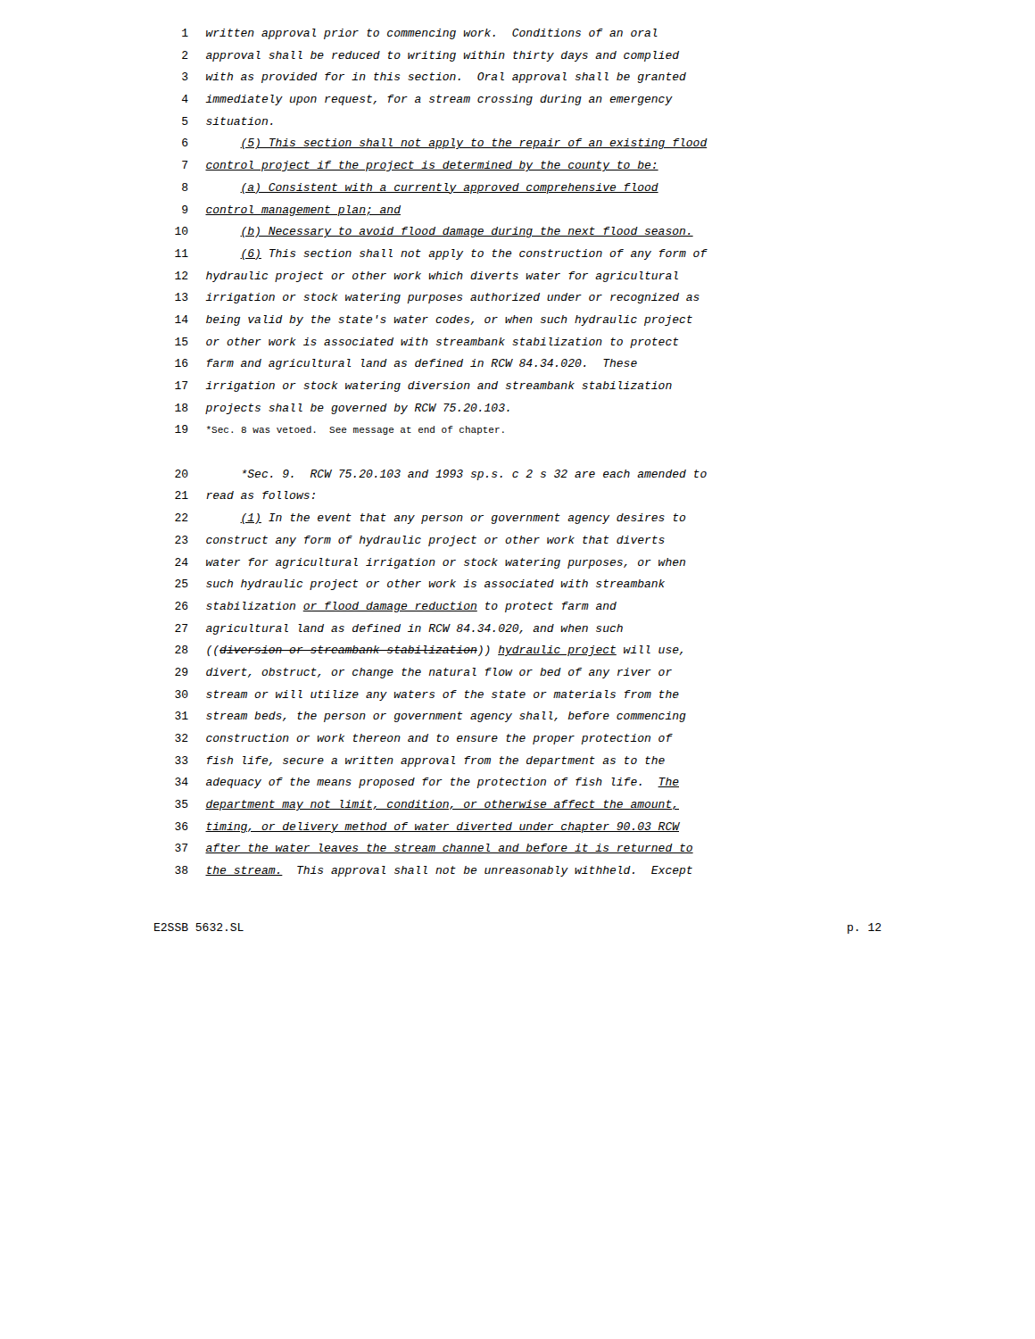1 written approval prior to commencing work. Conditions of an oral
2 approval shall be reduced to writing within thirty days and complied
3 with as provided for in this section. Oral approval shall be granted
4 immediately upon request, for a stream crossing during an emergency
5 situation.
6 (5) This section shall not apply to the repair of an existing flood
7 control project if the project is determined by the county to be:
8 (a) Consistent with a currently approved comprehensive flood
9 control management plan; and
10 (b) Necessary to avoid flood damage during the next flood season.
11 (6) This section shall not apply to the construction of any form of
12 hydraulic project or other work which diverts water for agricultural
13 irrigation or stock watering purposes authorized under or recognized as
14 being valid by the state's water codes, or when such hydraulic project
15 or other work is associated with streambank stabilization to protect
16 farm and agricultural land as defined in RCW 84.34.020. These
17 irrigation or stock watering diversion and streambank stabilization
18 projects shall be governed by RCW 75.20.103.
19*Sec. 8 was vetoed. See message at end of chapter.
20 *Sec. 9. RCW 75.20.103 and 1993 sp.s. c 2 s 32 are each amended to
21 read as follows:
22 (1) In the event that any person or government agency desires to
23 construct any form of hydraulic project or other work that diverts
24 water for agricultural irrigation or stock watering purposes, or when
25 such hydraulic project or other work is associated with streambank
26 stabilization or flood damage reduction to protect farm and
27 agricultural land as defined in RCW 84.34.020, and when such
28((diversion or streambank stabilization)) hydraulic project will use,
29 divert, obstruct, or change the natural flow or bed of any river or
30 stream or will utilize any waters of the state or materials from the
31 stream beds, the person or government agency shall, before commencing
32 construction or work thereon and to ensure the proper protection of
33 fish life, secure a written approval from the department as to the
34 adequacy of the means proposed for the protection of fish life. The
35 department may not limit, condition, or otherwise affect the amount,
36 timing, or delivery method of water diverted under chapter 90.03 RCW
37 after the water leaves the stream channel and before it is returned to
38 the stream. This approval shall not be unreasonably withheld. Except
E2SSB 5632.SL p. 12